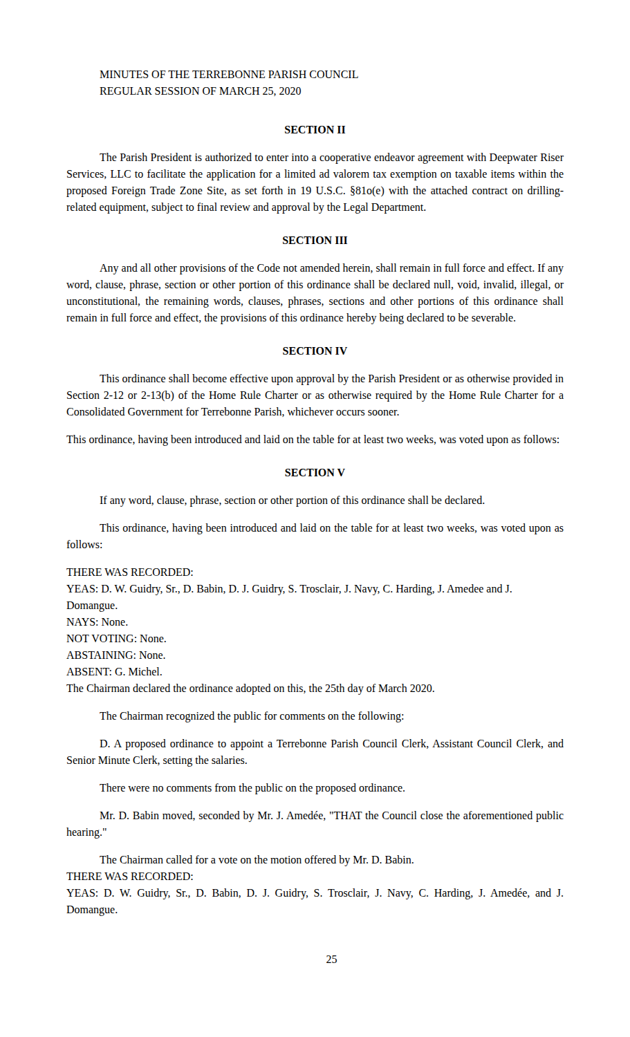MINUTES OF THE TERREBONNE PARISH COUNCIL
REGULAR SESSION OF MARCH 25, 2020
SECTION II
The Parish President is authorized to enter into a cooperative endeavor agreement with Deepwater Riser Services, LLC to facilitate the application for a limited ad valorem tax exemption on taxable items within the proposed Foreign Trade Zone Site, as set forth in 19 U.S.C. §81o(e) with the attached contract on drilling-related equipment, subject to final review and approval by the Legal Department.
SECTION III
Any and all other provisions of the Code not amended herein, shall remain in full force and effect. If any word, clause, phrase, section or other portion of this ordinance shall be declared null, void, invalid, illegal, or unconstitutional, the remaining words, clauses, phrases, sections and other portions of this ordinance shall remain in full force and effect, the provisions of this ordinance hereby being declared to be severable.
SECTION IV
This ordinance shall become effective upon approval by the Parish President or as otherwise provided in Section 2-12 or 2-13(b) of the Home Rule Charter or as otherwise required by the Home Rule Charter for a Consolidated Government for Terrebonne Parish, whichever occurs sooner.
This ordinance, having been introduced and laid on the table for at least two weeks, was voted upon as follows:
SECTION V
If any word, clause, phrase, section or other portion of this ordinance shall be declared.
This ordinance, having been introduced and laid on the table for at least two weeks, was voted upon as follows:
THERE WAS RECORDED:
YEAS: D. W. Guidry, Sr., D. Babin, D. J. Guidry, S. Trosclair, J. Navy, C. Harding, J. Amedee and J. Domangue.
NAYS: None.
NOT VOTING: None.
ABSTAINING: None.
ABSENT: G. Michel.
The Chairman declared the ordinance adopted on this, the 25th day of March 2020.
The Chairman recognized the public for comments on the following:
D. A proposed ordinance to appoint a Terrebonne Parish Council Clerk, Assistant Council Clerk, and Senior Minute Clerk, setting the salaries.
There were no comments from the public on the proposed ordinance.
Mr. D. Babin moved, seconded by Mr. J. Amedée, "THAT the Council close the aforementioned public hearing."
The Chairman called for a vote on the motion offered by Mr. D. Babin.
THERE WAS RECORDED:
YEAS: D. W. Guidry, Sr., D. Babin, D. J. Guidry, S. Trosclair, J. Navy, C. Harding, J. Amedée, and J. Domangue.
25